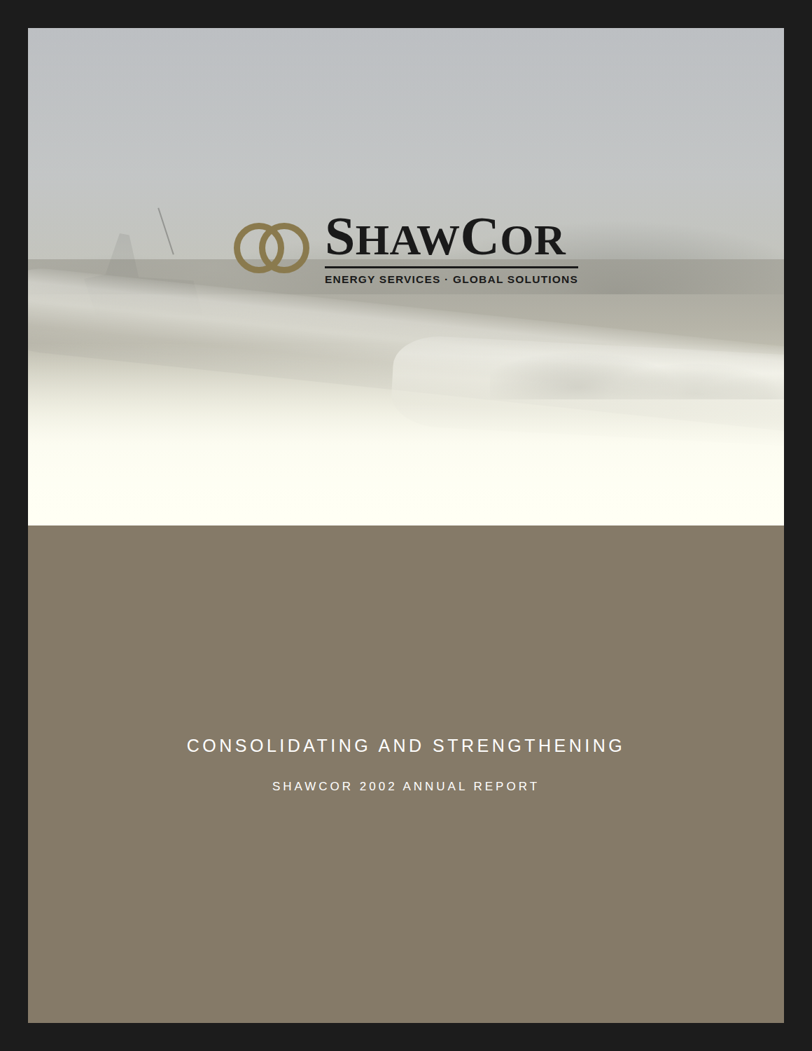SHAWCOR
ENERGY SERVICES · GLOBAL SOLUTIONS
Consolidating and Strengthening
ShawCor 2002 Annual Report